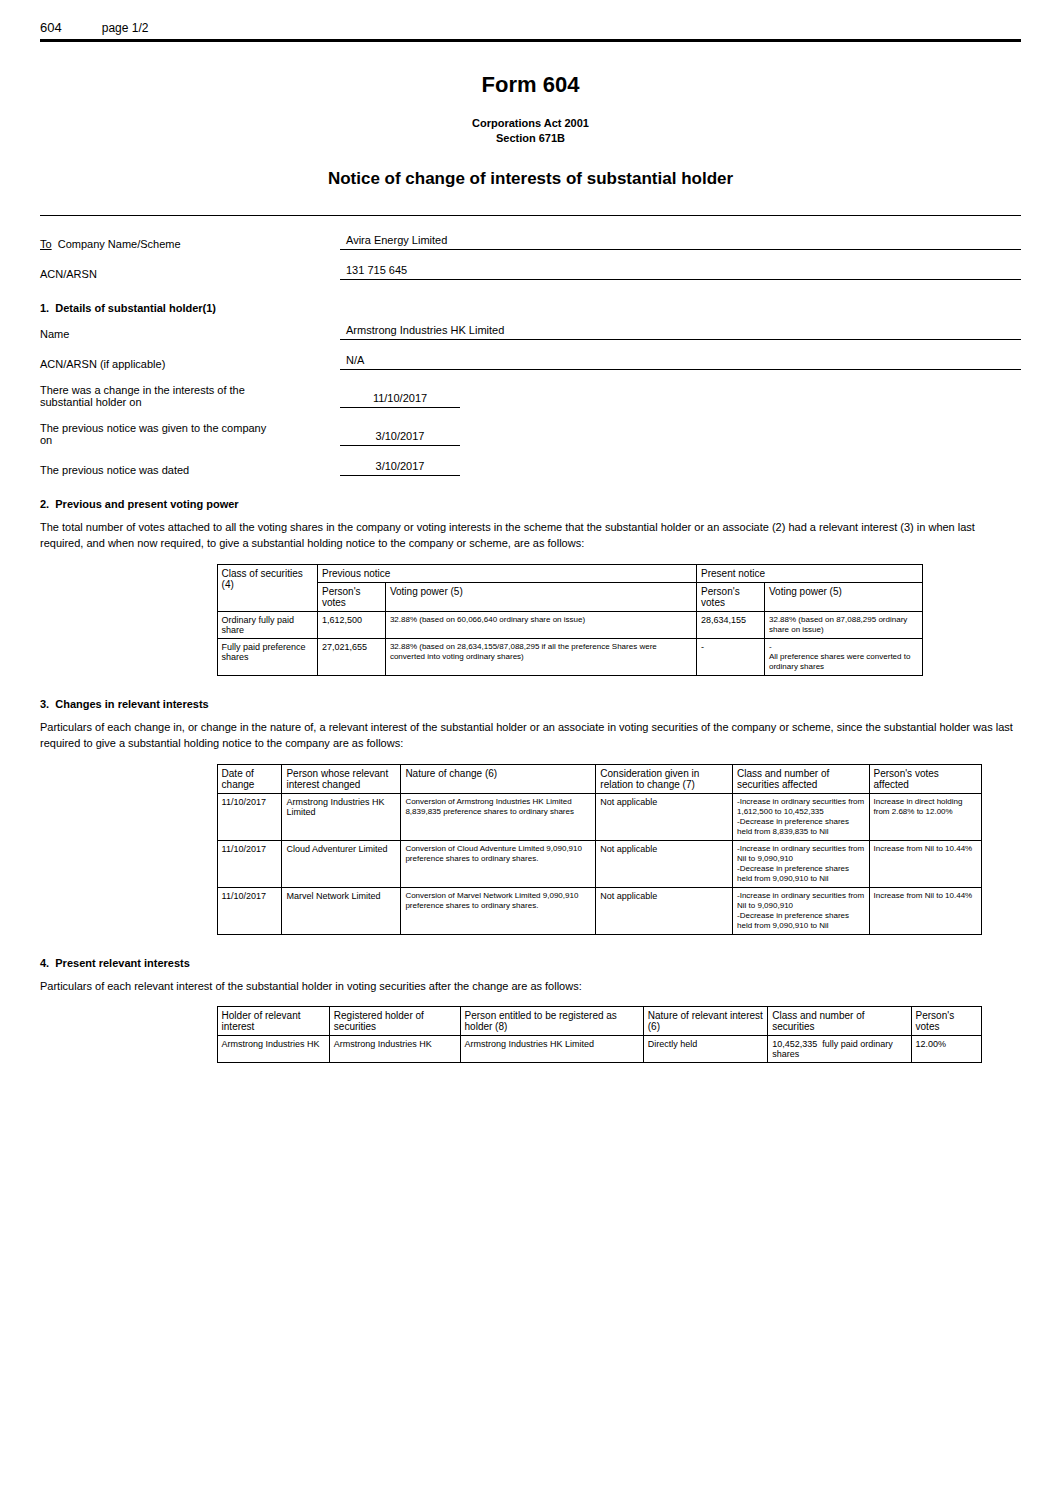604 page 1/2
Form 604
Corporations Act 2001
Section 671B
Notice of change of interests of substantial holder
To Company Name/Scheme
Avira Energy Limited
ACN/ARSN
131 715 645
1. Details of substantial holder(1)
Name
Armstrong Industries HK Limited
ACN/ARSN (if applicable)
N/A
There was a change in the interests of the
substantial holder on
11/10/2017
The previous notice was given to the company
on
3/10/2017
The previous notice was dated
3/10/2017
2. Previous and present voting power
The total number of votes attached to all the voting shares in the company or voting interests in the scheme that the substantial holder or an associate (2) had a relevant interest (3) in when last required, and when now required, to give a substantial holding notice to the company or scheme, are as follows:
| Class of securities (4) | Previous notice | Present notice |
| --- | --- | --- |
| Person's votes | Voting power (5) | Person's votes | Voting power (5) |
| Ordinary fully paid share | 1,612,500 | 32.88% (based on 60,066,640 ordinary share on issue) | 28,634,155 | 32.88% (based on 87,088,295 ordinary share on issue) |
| Fully paid preference shares | 27,021,655 | 32.88% (based on 28,634,155/87,088,295 if all the preference Shares were converted into voting ordinary shares) | - | - All preference shares were converted to ordinary shares |
3. Changes in relevant interests
Particulars of each change in, or change in the nature of, a relevant interest of the substantial holder or an associate in voting securities of the company or scheme, since the substantial holder was last required to give a substantial holding notice to the company are as follows:
| Date of change | Person whose relevant interest changed | Nature of change (6) | Consideration given in relation to change (7) | Class and number of securities affected | Person's votes affected |
| --- | --- | --- | --- | --- | --- |
| 11/10/2017 | Armstrong Industries HK Limited | Conversion of Armstrong Industries HK Limited 8,839,835 preference shares to ordinary shares | Not applicable | -Increase in ordinary securities from 1,612,500 to 10,452,335 -Decrease in preference shares held from 8,839,835 to Nil | Increase in direct holding from 2.68% to 12.00% |
| 11/10/2017 | Cloud Adventurer Limited | Conversion of Cloud Adventure Limited 9,090,910 preference shares to ordinary shares. | Not applicable | -Increase in ordinary securities from Nil to 9,090,910 -Decrease in preference shares held from 9,090,910 to Nil | Increase from Nil to 10.44% |
| 11/10/2017 | Marvel Network Limited | Conversion of Marvel Network Limited 9,090,910 preference shares to ordinary shares. | Not applicable | -Increase in ordinary securities from Nil to 9,090,910 -Decrease in preference shares held from 9,090,910 to Nil | Increase from Nil to 10.44% |
4. Present relevant interests
Particulars of each relevant interest of the substantial holder in voting securities after the change are as follows:
| Holder of relevant interest | Registered holder of securities | Person entitled to be registered as holder (8) | Nature of relevant interest (6) | Class and number of securities | Person's votes |
| --- | --- | --- | --- | --- | --- |
| Armstrong Industries HK | Armstrong Industries HK | Armstrong Industries HK Limited | Directly held | 10,452,335 fully paid ordinary shares | 12.00% |